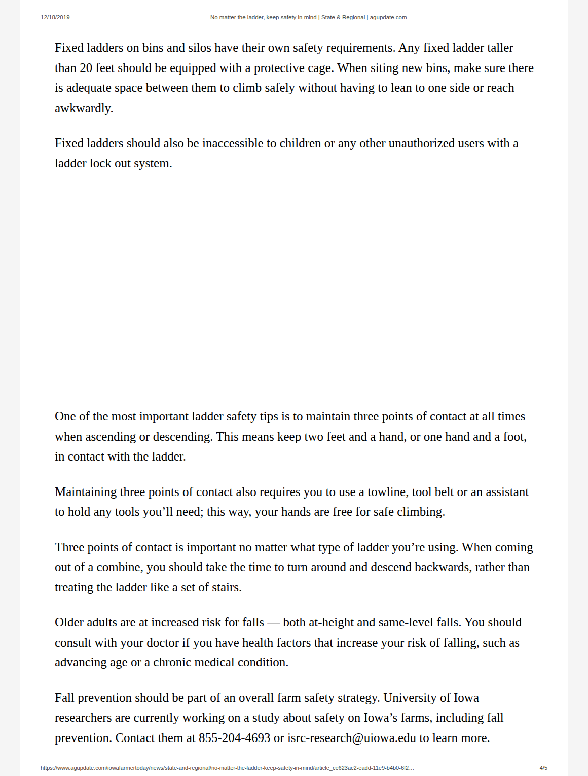12/18/2019 No matter the ladder, keep safety in mind | State & Regional | agupdate.com
Fixed ladders on bins and silos have their own safety requirements. Any fixed ladder taller than 20 feet should be equipped with a protective cage. When siting new bins, make sure there is adequate space between them to climb safely without having to lean to one side or reach awkwardly.
Fixed ladders should also be inaccessible to children or any other unauthorized users with a ladder lock out system.
One of the most important ladder safety tips is to maintain three points of contact at all times when ascending or descending. This means keep two feet and a hand, or one hand and a foot, in contact with the ladder.
Maintaining three points of contact also requires you to use a towline, tool belt or an assistant to hold any tools you’ll need; this way, your hands are free for safe climbing.
Three points of contact is important no matter what type of ladder you’re using. When coming out of a combine, you should take the time to turn around and descend backwards, rather than treating the ladder like a set of stairs.
Older adults are at increased risk for falls — both at-height and same-level falls. You should consult with your doctor if you have health factors that increase your risk of falling, such as advancing age or a chronic medical condition.
Fall prevention should be part of an overall farm safety strategy. University of Iowa researchers are currently working on a study about safety on Iowa’s farms, including fall prevention. Contact them at 855-204-4693 or isrc-research@uiowa.edu to learn more.
https://www.agupdate.com/iowafarmertoday/news/state-and-regional/no-matter-the-ladder-keep-safety-in-mind/article_ce623ac2-eadd-11e9-b4b0-6f2… 4/5